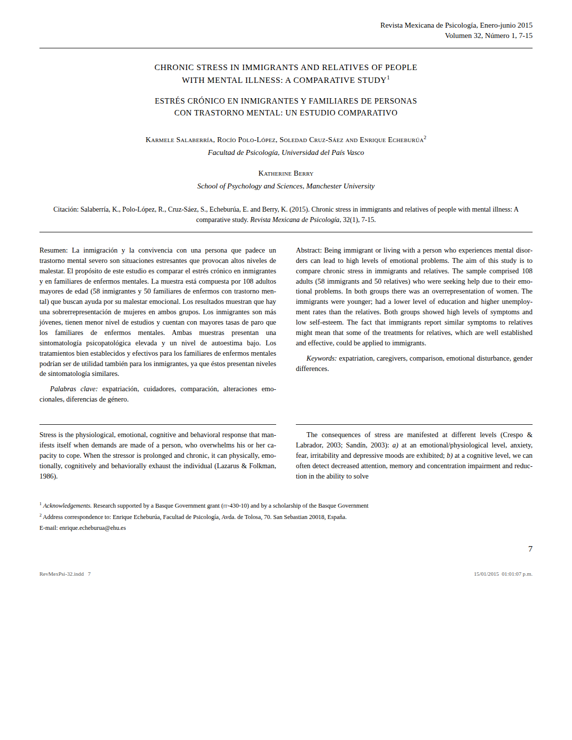Revista Mexicana de Psicología, Enero-junio 2015
Volumen 32, Número 1, 7-15
CHRONIC STRESS IN IMMIGRANTS AND RELATIVES OF PEOPLE
WITH MENTAL ILLNESS: A COMPARATIVE STUDY1
ESTRÉS CRÓNICO EN INMIGRANTES Y FAMILIARES DE PERSONAS
CON TRASTORNO MENTAL: UN ESTUDIO COMPARATIVO
Karmele Salaberría, Rocío Polo-López, Soledad Cruz-Sáez and Enrique Echeburúa2
Facultad de Psicología, Universidad del País Vasco
Katherine Berry
School of Psychology and Sciences, Manchester University
Citación: Salaberría, K., Polo-López, R., Cruz-Sáez, S., Echeburúa, E. and Berry, K. (2015). Chronic stress in immigrants and relatives of people with mental illness: A comparative study. Revista Mexicana de Psicología, 32(1), 7-15.
Resumen: La inmigración y la convivencia con una persona que padece un trastorno mental severo son situaciones estresantes que provocan altos niveles de malestar. El propósito de este estudio es comparar el estrés crónico en inmigrantes y en familiares de enfermos mentales. La muestra está compuesta por 108 adultos mayores de edad (58 inmigrantes y 50 familiares de enfermos con trastorno mental) que buscan ayuda por su malestar emocional. Los resultados muestran que hay una sobrerrepresentación de mujeres en ambos grupos. Los inmigrantes son más jóvenes, tienen menor nivel de estudios y cuentan con mayores tasas de paro que los familiares de enfermos mentales. Ambas muestras presentan una sintomatología psicopatológica elevada y un nivel de autoestima bajo. Los tratamientos bien establecidos y efectivos para los familiares de enfermos mentales podrían ser de utilidad también para los inmigrantes, ya que éstos presentan niveles de sintomatología similares.
Palabras clave: expatriación, cuidadores, comparación, alteraciones emocionales, diferencias de género.
Abstract: Being immigrant or living with a person who experiences mental disorders can lead to high levels of emotional problems. The aim of this study is to compare chronic stress in immigrants and relatives. The sample comprised 108 adults (58 immigrants and 50 relatives) who were seeking help due to their emotional problems. In both groups there was an overrepresentation of women. The immigrants were younger; had a lower level of education and higher unemployment rates than the relatives. Both groups showed high levels of symptoms and low self-esteem. The fact that immigrants report similar symptoms to relatives might mean that some of the treatments for relatives, which are well established and effective, could be applied to immigrants.
Keywords: expatriation, caregivers, comparison, emotional disturbance, gender differences.
Stress is the physiological, emotional, cognitive and behavioral response that manifests itself when demands are made of a person, who overwhelms his or her capacity to cope. When the stressor is prolonged and chronic, it can physically, emotionally, cognitively and behaviorally exhaust the individual (Lazarus & Folkman, 1986).
The consequences of stress are manifested at different levels (Crespo & Labrador, 2003; Sandín, 2003): a) at an emotional/physiological level, anxiety, fear, irritability and depressive moods are exhibited; b) at a cognitive level, we can often detect decreased attention, memory and concentration impairment and reduction in the ability to solve
1 Acknowledgements. Research supported by a Basque Government grant (it-430-10) and by a scholarship of the Basque Government
2 Address correspondence to: Enrique Echeburúa, Facultad de Psicología, Avda. de Tolosa, 70. San Sebastian 20018, España.
E-mail: enrique.echeburua@ehu.es
7
RevMexPsi-32.indd 7 15/01/2015 01:01:07 p.m.